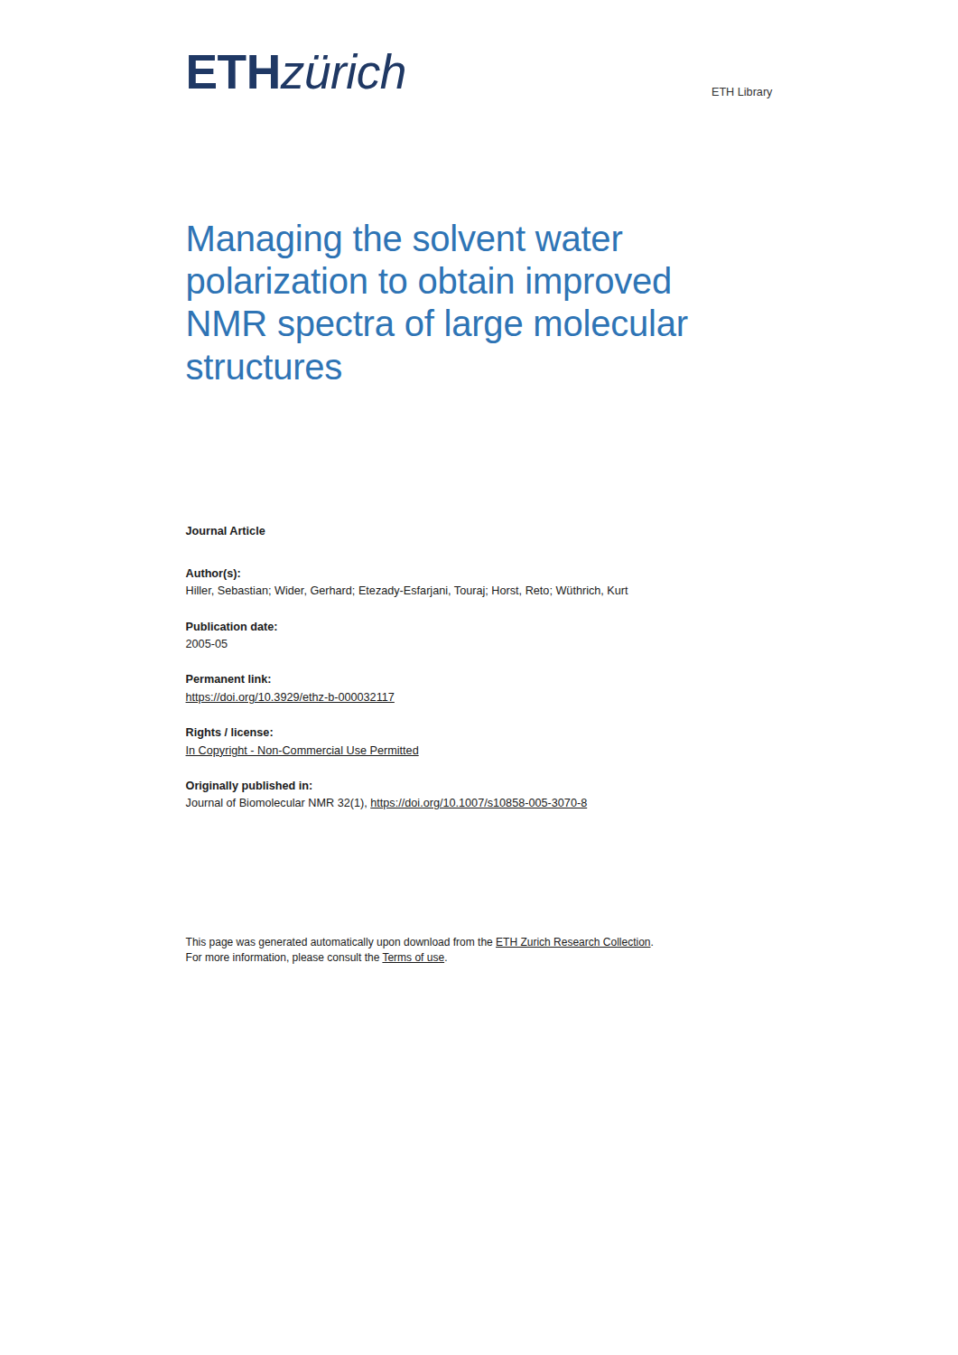ETH zürich
ETH Library
Managing the solvent water polarization to obtain improved NMR spectra of large molecular structures
Journal Article
Author(s):
Hiller, Sebastian; Wider, Gerhard; Etezady-Esfarjani, Touraj; Horst, Reto; Wüthrich, Kurt
Publication date:
2005-05
Permanent link:
https://doi.org/10.3929/ethz-b-000032117
Rights / license:
In Copyright - Non-Commercial Use Permitted
Originally published in:
Journal of Biomolecular NMR 32(1), https://doi.org/10.1007/s10858-005-3070-8
This page was generated automatically upon download from the ETH Zurich Research Collection.
For more information, please consult the Terms of use.